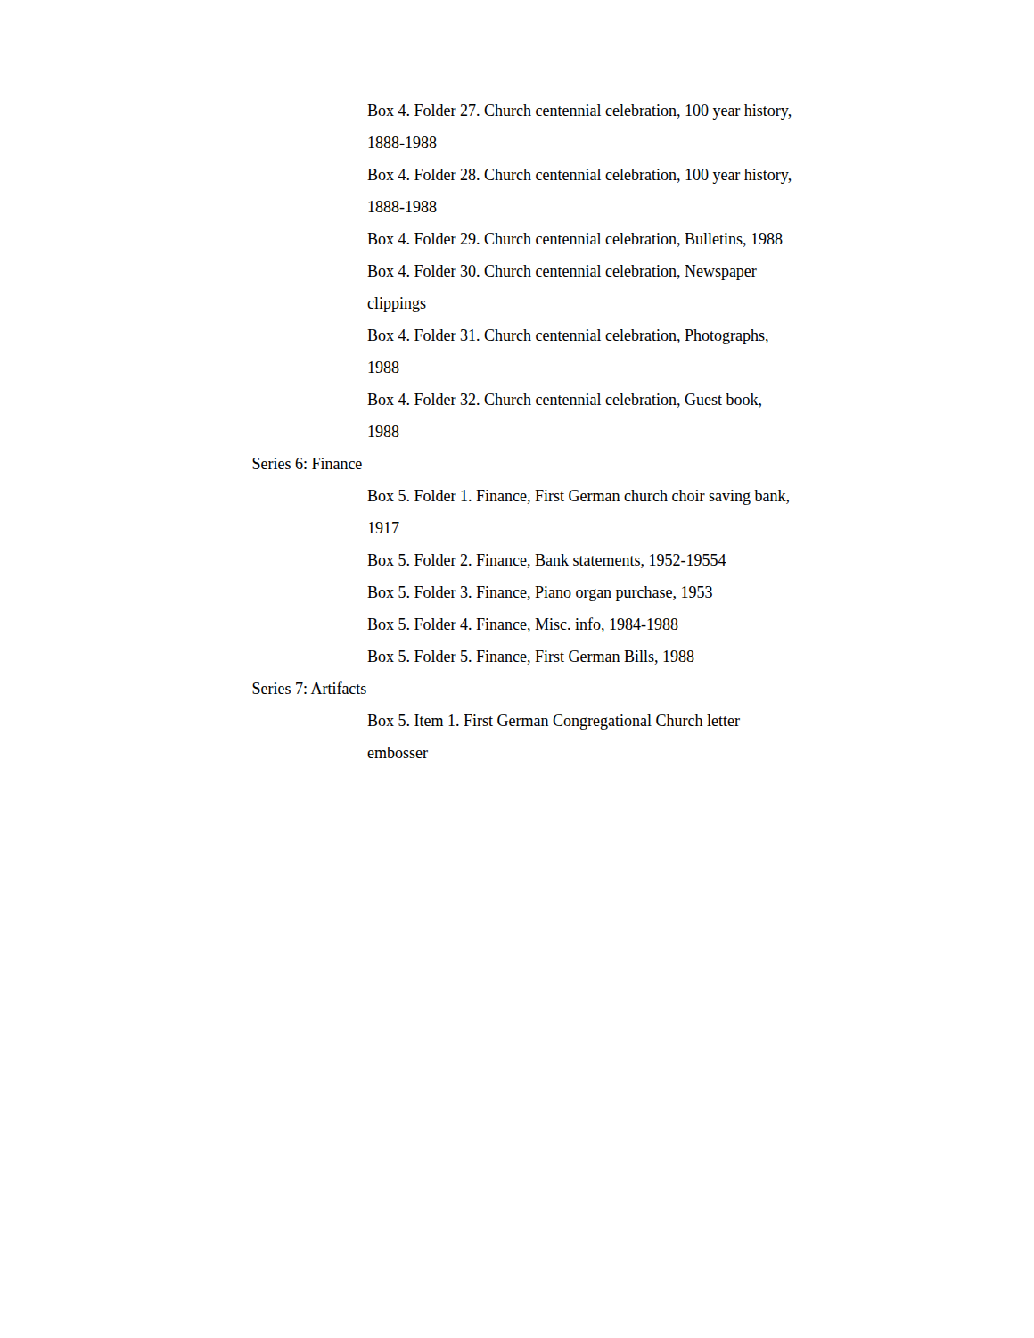Box 4. Folder 27. Church centennial celebration, 100 year history, 1888-1988
Box 4. Folder 28. Church centennial celebration, 100 year history, 1888-1988
Box 4. Folder 29. Church centennial celebration, Bulletins, 1988
Box 4. Folder 30. Church centennial celebration, Newspaper clippings
Box 4. Folder 31. Church centennial celebration, Photographs, 1988
Box 4. Folder 32. Church centennial celebration, Guest book, 1988
Series 6: Finance
Box 5. Folder 1. Finance, First German church choir saving bank, 1917
Box 5. Folder 2. Finance, Bank statements, 1952-19554
Box 5. Folder 3. Finance, Piano organ purchase, 1953
Box 5. Folder 4. Finance, Misc. info, 1984-1988
Box 5. Folder 5. Finance, First German Bills, 1988
Series 7: Artifacts
Box 5. Item 1. First German Congregational Church letter embosser